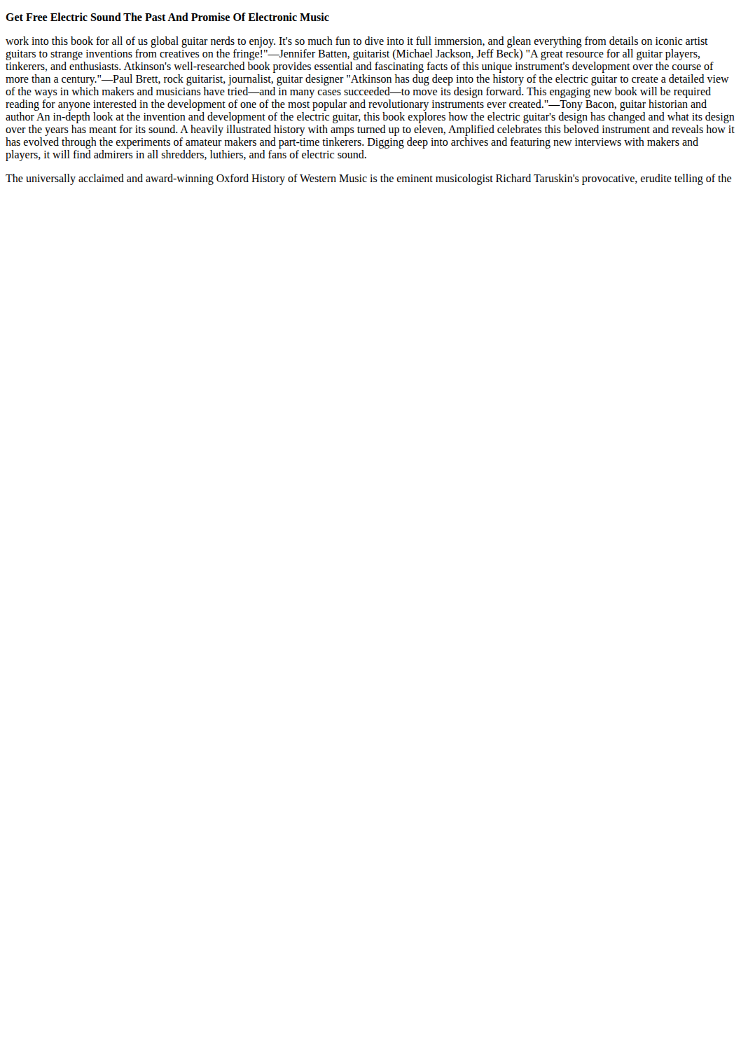Get Free Electric Sound The Past And Promise Of Electronic Music
work into this book for all of us global guitar nerds to enjoy. It's so much fun to dive into it full immersion, and glean everything from details on iconic artist guitars to strange inventions from creatives on the fringe!"—Jennifer Batten, guitarist (Michael Jackson, Jeff Beck) "A great resource for all guitar players, tinkerers, and enthusiasts. Atkinson's well-researched book provides essential and fascinating facts of this unique instrument's development over the course of more than a century."—Paul Brett, rock guitarist, journalist, guitar designer "Atkinson has dug deep into the history of the electric guitar to create a detailed view of the ways in which makers and musicians have tried—and in many cases succeeded—to move its design forward. This engaging new book will be required reading for anyone interested in the development of one of the most popular and revolutionary instruments ever created."—Tony Bacon, guitar historian and author An in-depth look at the invention and development of the electric guitar, this book explores how the electric guitar's design has changed and what its design over the years has meant for its sound. A heavily illustrated history with amps turned up to eleven, Amplified celebrates this beloved instrument and reveals how it has evolved through the experiments of amateur makers and part-time tinkerers. Digging deep into archives and featuring new interviews with makers and players, it will find admirers in all shredders, luthiers, and fans of electric sound.
The universally acclaimed and award-winning Oxford History of Western Music is the eminent musicologist Richard Taruskin's provocative, erudite telling of the